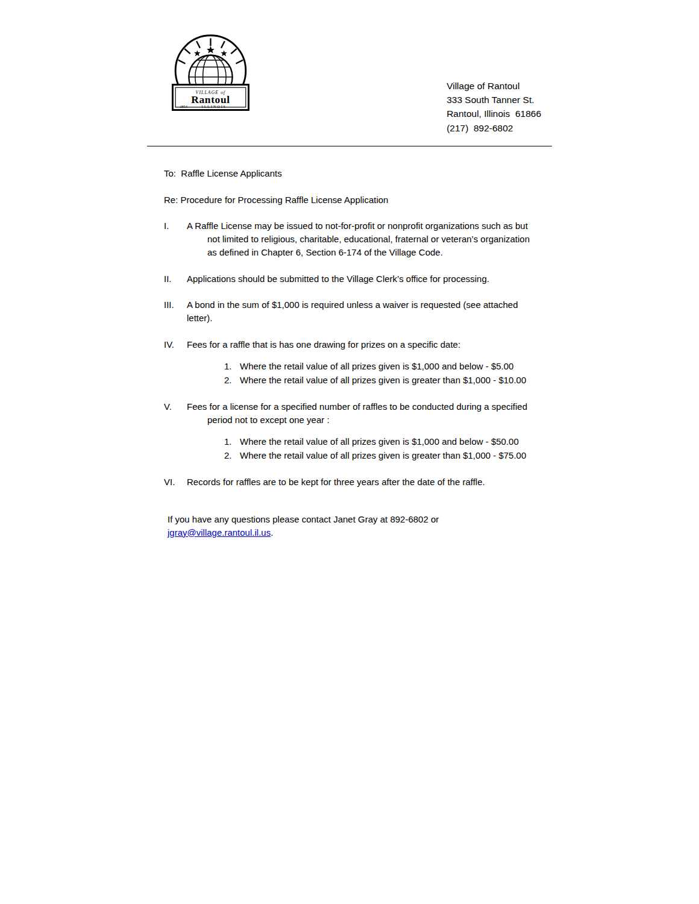VILLAGE of Rantoul 1854 ILLINOIS
Village of Rantoul
333 South Tanner St.
Rantoul, Illinois 61866
(217) 892-6802
To: Raffle License Applicants
Re: Procedure for Processing Raffle License Application
I. A Raffle License may be issued to not-for-profit or nonprofit organizations such as but not limited to religious, charitable, educational, fraternal or veteran’s organization as defined in Chapter 6, Section 6-174 of the Village Code.
II. Applications should be submitted to the Village Clerk’s office for processing.
III. A bond in the sum of $1,000 is required unless a waiver is requested (see attached letter).
IV. Fees for a raffle that is has one drawing for prizes on a specific date:
1. Where the retail value of all prizes given is $1,000 and below - $5.00
2. Where the retail value of all prizes given is greater than $1,000 - $10.00
V. Fees for a license for a specified number of raffles to be conducted during a specified period not to except one year :
1. Where the retail value of all prizes given is $1,000 and below - $50.00
2. Where the retail value of all prizes given is greater than $1,000 - $75.00
VI. Records for raffles are to be kept for three years after the date of the raffle.
If you have any questions please contact Janet Gray at 892-6802 or jgray@village.rantoul.il.us.